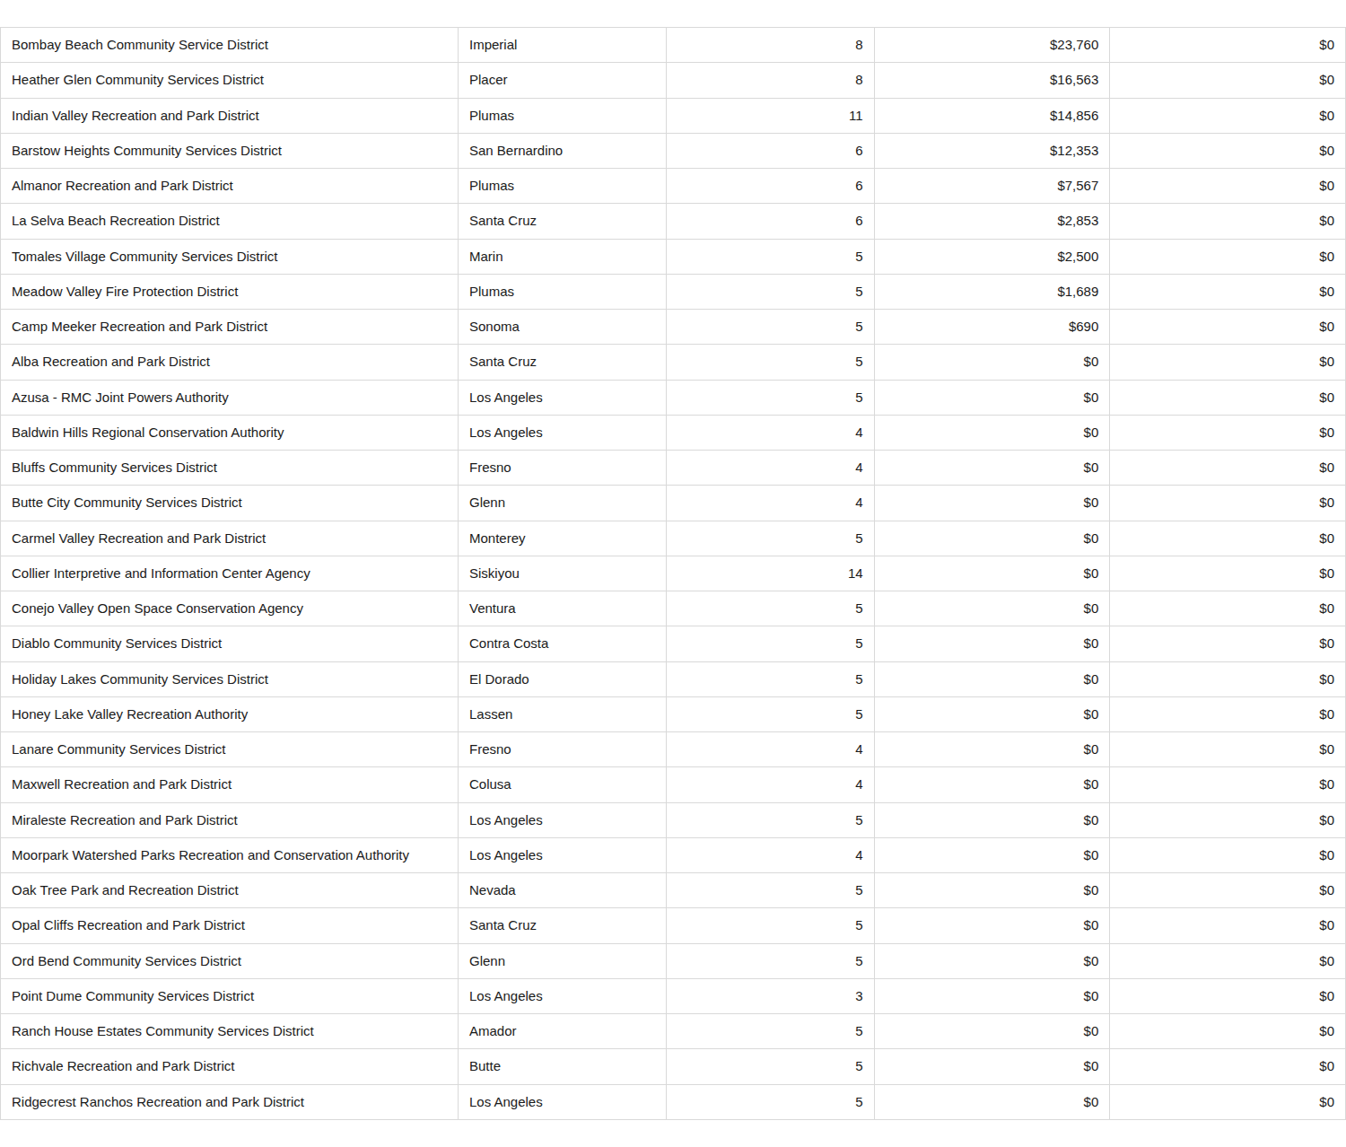| Bombay Beach Community Service District | Imperial | 8 | $23,760 | $0 |
| Heather Glen Community Services District | Placer | 8 | $16,563 | $0 |
| Indian Valley Recreation and Park District | Plumas | 11 | $14,856 | $0 |
| Barstow Heights Community Services District | San Bernardino | 6 | $12,353 | $0 |
| Almanor Recreation and Park District | Plumas | 6 | $7,567 | $0 |
| La Selva Beach Recreation District | Santa Cruz | 6 | $2,853 | $0 |
| Tomales Village Community Services District | Marin | 5 | $2,500 | $0 |
| Meadow Valley Fire Protection District | Plumas | 5 | $1,689 | $0 |
| Camp Meeker Recreation and Park District | Sonoma | 5 | $690 | $0 |
| Alba Recreation and Park District | Santa Cruz | 5 | $0 | $0 |
| Azusa - RMC Joint Powers Authority | Los Angeles | 5 | $0 | $0 |
| Baldwin Hills Regional Conservation Authority | Los Angeles | 4 | $0 | $0 |
| Bluffs Community Services District | Fresno | 4 | $0 | $0 |
| Butte City Community Services District | Glenn | 4 | $0 | $0 |
| Carmel Valley Recreation and Park District | Monterey | 5 | $0 | $0 |
| Collier Interpretive and Information Center Agency | Siskiyou | 14 | $0 | $0 |
| Conejo Valley Open Space Conservation Agency | Ventura | 5 | $0 | $0 |
| Diablo Community Services District | Contra Costa | 5 | $0 | $0 |
| Holiday Lakes Community Services District | El Dorado | 5 | $0 | $0 |
| Honey Lake Valley Recreation Authority | Lassen | 5 | $0 | $0 |
| Lanare Community Services District | Fresno | 4 | $0 | $0 |
| Maxwell Recreation and Park District | Colusa | 4 | $0 | $0 |
| Miraleste Recreation and Park District | Los Angeles | 5 | $0 | $0 |
| Moorpark Watershed Parks Recreation and Conservation Authority | Los Angeles | 4 | $0 | $0 |
| Oak Tree Park and Recreation District | Nevada | 5 | $0 | $0 |
| Opal Cliffs Recreation and Park District | Santa Cruz | 5 | $0 | $0 |
| Ord Bend Community Services District | Glenn | 5 | $0 | $0 |
| Point Dume Community Services District | Los Angeles | 3 | $0 | $0 |
| Ranch House Estates Community Services District | Amador | 5 | $0 | $0 |
| Richvale Recreation and Park District | Butte | 5 | $0 | $0 |
| Ridgecrest Ranchos Recreation and Park District | Los Angeles | 5 | $0 | $0 |